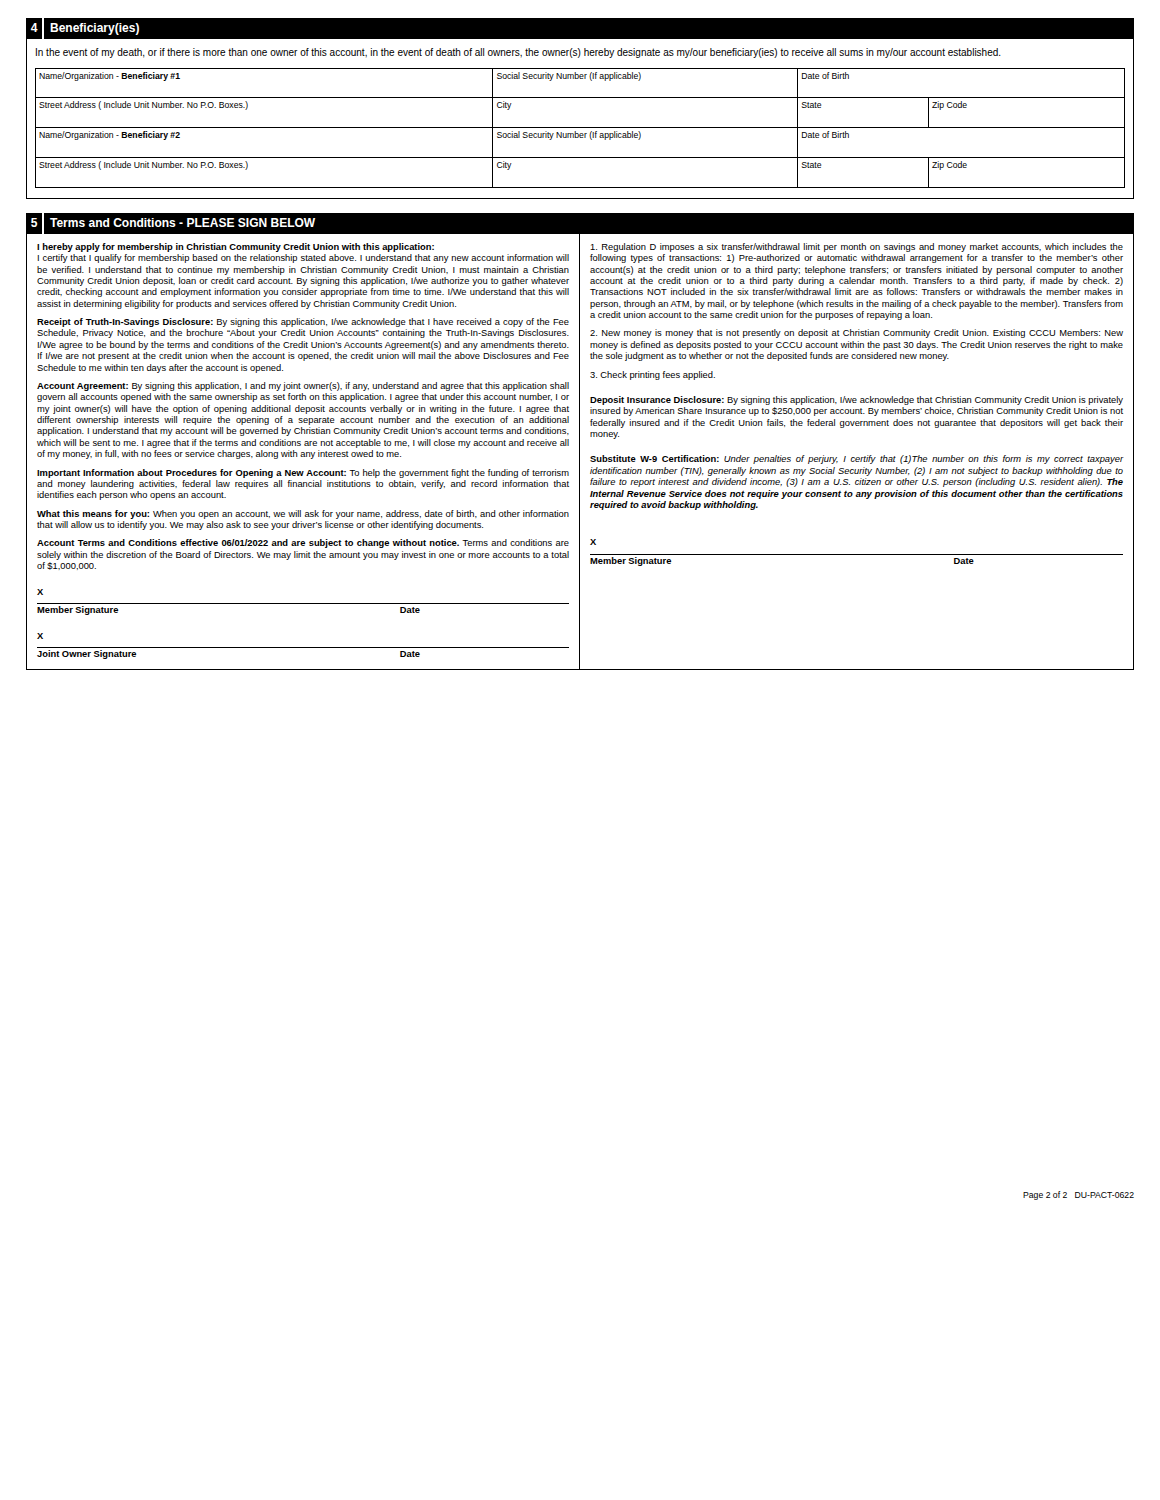4
Beneficiary(ies)
In the event of my death, or if there is more than one owner of this account, in the event of death of all owners, the owner(s) hereby designate as my/our beneficiary(ies) to receive all sums in my/our account established.
| Name/Organization - Beneficiary #1 | Social Security Number (If applicable) | Date of Birth |
| Street Address ( Include Unit Number. No P.O. Boxes.) | City | State | Zip Code |
| Name/Organization - Beneficiary #2 | Social Security Number (If applicable) | Date of Birth |
| Street Address ( Include Unit Number. No P.O. Boxes.) | City | State | Zip Code |
5
Terms and Conditions - PLEASE SIGN BELOW
I hereby apply for membership in Christian Community Credit Union with this application:
I certify that I qualify for membership based on the relationship stated above. I understand that any new account information will be verified. I understand that to continue my membership in Christian Community Credit Union, I must maintain a Christian Community Credit Union deposit, loan or credit card account. By signing this application, I/we authorize you to gather whatever credit, checking account and employment information you consider appropriate from time to time. I/We understand that this will assist in determining eligibility for products and services offered by Christian Community Credit Union.
Receipt of Truth-In-Savings Disclosure: By signing this application, I/we acknowledge that I have received a copy of the Fee Schedule, Privacy Notice, and the brochure “About your Credit Union Accounts” containing the Truth-In-Savings Disclosures. I/We agree to be bound by the terms and conditions of the Credit Union’s Accounts Agreement(s) and any amendments thereto. If I/we are not present at the credit union when the account is opened, the credit union will mail the above Disclosures and Fee Schedule to me within ten days after the account is opened.
Account Agreement: By signing this application, I and my joint owner(s), if any, understand and agree that this application shall govern all accounts opened with the same ownership as set forth on this application. I agree that under this account number, I or my joint owner(s) will have the option of opening additional deposit accounts verbally or in writing in the future. I agree that different ownership interests will require the opening of a separate account number and the execution of an additional application. I understand that my account will be governed by Christian Community Credit Union’s account terms and conditions, which will be sent to me. I agree that if the terms and conditions are not acceptable to me, I will close my account and receive all of my money, in full, with no fees or service charges, along with any interest owed to me.
Important Information about Procedures for Opening a New Account: To help the government fight the funding of terrorism and money laundering activities, federal law requires all financial institutions to obtain, verify, and record information that identifies each person who opens an account.
What this means for you: When you open an account, we will ask for your name, address, date of birth, and other information that will allow us to identify you. We may also ask to see your driver’s license or other identifying documents.
Account Terms and Conditions effective 06/01/2022 and are subject to change without notice. Terms and conditions are solely within the discretion of the Board of Directors. We may limit the amount you may invest in one or more accounts to a total of $1,000,000.
X
Member Signature Date
X
Joint Owner Signature Date
1. Regulation D imposes a six transfer/withdrawal limit per month on savings and money market accounts, which includes the following types of transactions: 1) Pre-authorized or automatic withdrawal arrangement for a transfer to the member’s other account(s) at the credit union or to a third party; telephone transfers; or transfers initiated by personal computer to another account at the credit union or to a third party during a calendar month. Transfers to a third party, if made by check. 2) Transactions NOT included in the six transfer/withdrawal limit are as follows: Transfers or withdrawals the member makes in person, through an ATM, by mail, or by telephone (which results in the mailing of a check payable to the member). Transfers from a credit union account to the same credit union for the purposes of repaying a loan.
2. New money is money that is not presently on deposit at Christian Community Credit Union. Existing CCCU Members: New money is defined as deposits posted to your CCCU account within the past 30 days. The Credit Union reserves the right to make the sole judgment as to whether or not the deposited funds are considered new money.
3. Check printing fees applied.
Deposit Insurance Disclosure: By signing this application, I/we acknowledge that Christian Community Credit Union is privately insured by American Share Insurance up to $250,000 per account. By members’ choice, Christian Community Credit Union is not federally insured and if the Credit Union fails, the federal government does not guarantee that depositors will get back their money.
Substitute W-9 Certification: Under penalties of perjury, I certify that (1)The number on this form is my correct taxpayer identification number (TIN), generally known as my Social Security Number, (2) I am not subject to backup withholding due to failure to report interest and dividend income, (3) I am a U.S. citizen or other U.S. person (including U.S. resident alien). The Internal Revenue Service does not require your consent to any provision of this document other than the certifications required to avoid backup withholding.
X
Member Signature Date
Page 2 of 2 DU-PACT-0622